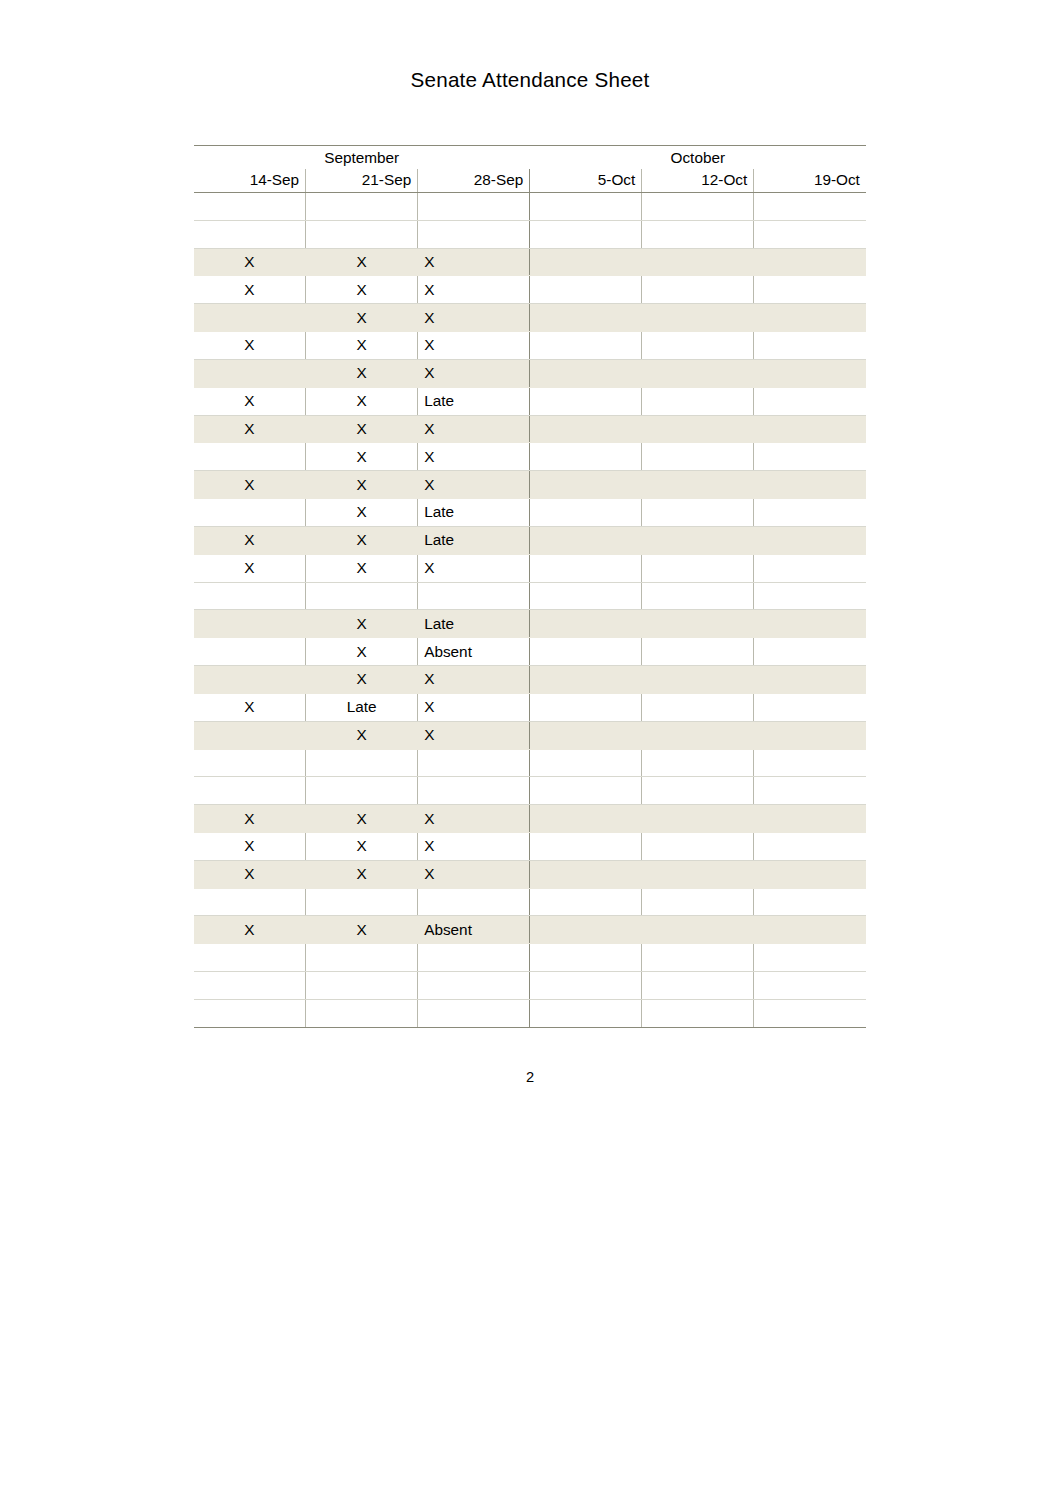Senate Attendance Sheet
| September | October |
| --- | --- |
| 14-Sep | 21-Sep | 28-Sep | 5-Oct | 12-Oct | 19-Oct |
| X | X | X | | | |
| X | X | X | | | |
| | X | X | | | |
| X | X | X | | | |
| | X | X | | | |
| X | X | Late | | | |
| X | X | X | | | |
| | X | X | | | |
| X | X | X | | | |
| | X | Late | | | |
| X | X | Late | | | |
| X | X | X | | | |
| | X | Late | | | |
| | X | Absent | | | |
| | X | X | | | |
| X | Late | X | | | |
| | X | X | | | |
| X | X | X | | | |
| X | X | X | | | |
| X | X | X | | | |
| X | X | Absent | | | |
2